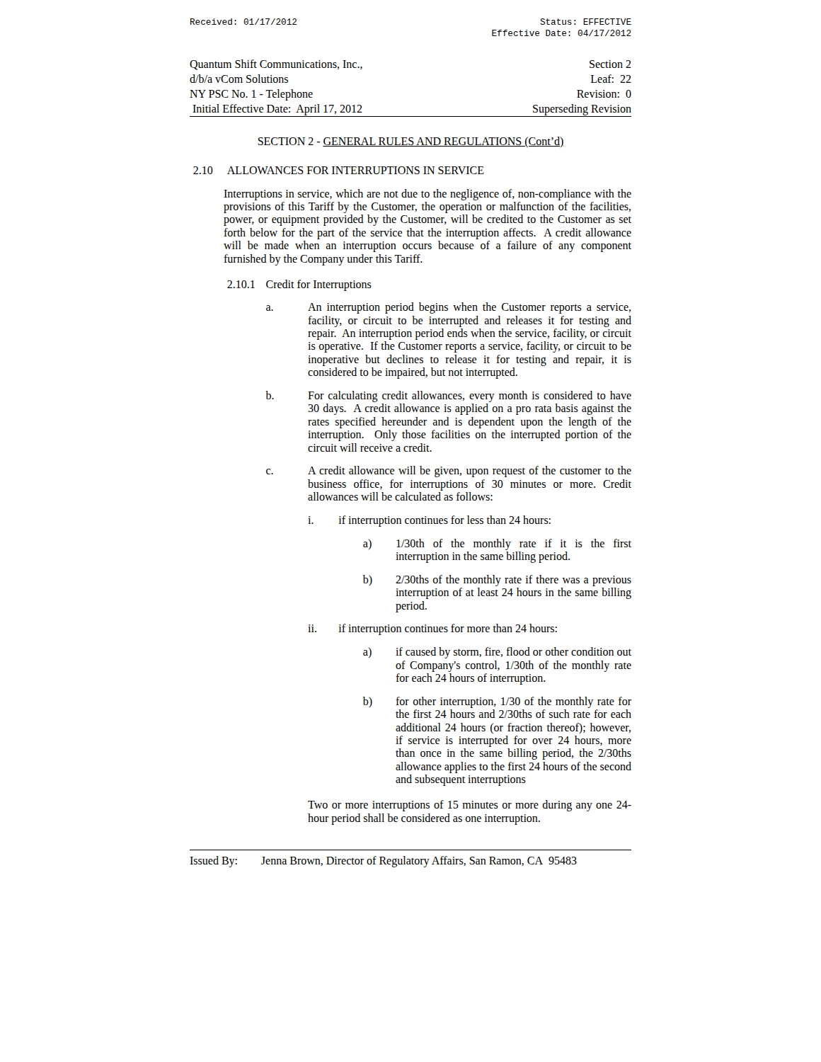Received: 01/17/2012 Status: EFFECTIVE
Effective Date: 04/17/2012
| Quantum Shift Communications, Inc., | Section 2 |
| d/b/a vCom Solutions | Leaf: 22 |
| NY PSC No. 1 - Telephone | Revision: 0 |
| Initial Effective Date: April 17, 2012 | Superseding Revision |
SECTION 2 - GENERAL RULES AND REGULATIONS (Cont’d)
2.10
ALLOWANCES FOR INTERRUPTIONS IN SERVICE
Interruptions in service, which are not due to the negligence of, non-compliance with the provisions of this Tariff by the Customer, the operation or malfunction of the facilities, power, or equipment provided by the Customer, will be credited to the Customer as set forth below for the part of the service that the interruption affects. A credit allowance will be made when an interruption occurs because of a failure of any component furnished by the Company under this Tariff.
2.10.1
Credit for Interruptions
a.
An interruption period begins when the Customer reports a service, facility, or circuit to be interrupted and releases it for testing and repair. An interruption period ends when the service, facility, or circuit is operative. If the Customer reports a service, facility, or circuit to be inoperative but declines to release it for testing and repair, it is considered to be impaired, but not interrupted.
b.
For calculating credit allowances, every month is considered to have 30 days. A credit allowance is applied on a pro rata basis against the rates specified hereunder and is dependent upon the length of the interruption. Only those facilities on the interrupted portion of the circuit will receive a credit.
c.
A credit allowance will be given, upon request of the customer to the business office, for interruptions of 30 minutes or more. Credit allowances will be calculated as follows:
i.
if interruption continues for less than 24 hours:
a)
1/30th of the monthly rate if it is the first interruption in the same billing period.
b)
2/30ths of the monthly rate if there was a previous interruption of at least 24 hours in the same billing period.
ii.
if interruption continues for more than 24 hours:
a)
if caused by storm, fire, flood or other condition out of Company's control, 1/30th of the monthly rate for each 24 hours of interruption.
b)
for other interruption, 1/30 of the monthly rate for the first 24 hours and 2/30ths of such rate for each additional 24 hours (or fraction thereof); however, if service is interrupted for over 24 hours, more than once in the same billing period, the 2/30ths allowance applies to the first 24 hours of the second and subsequent interruptions
Two or more interruptions of 15 minutes or more during any one 24-hour period shall be considered as one interruption.
Issued By:
Jenna Brown, Director of Regulatory Affairs, San Ramon, CA 95483